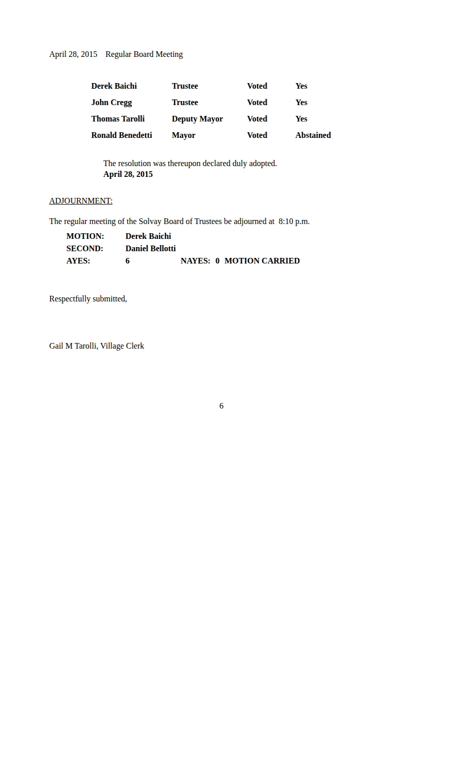April 28, 2015 Regular Board Meeting
| Derek Baichi | Trustee | Voted | Yes |
| John Cregg | Trustee | Voted | Yes |
| Thomas Tarolli | Deputy Mayor | Voted | Yes |
| Ronald Benedetti | Mayor | Voted | Abstained |
The resolution was thereupon declared duly adopted.
April 28, 2015
ADJOURNMENT:
The regular meeting of the Solvay Board of Trustees be adjourned at 8:10 p.m.
| MOTION: | Derek Baichi | | | |
| SECOND: | Daniel Bellotti | | | |
| AYES: | 6 | NAYES: | 0 | MOTION CARRIED |
Respectfully submitted,
Gail M Tarolli, Village Clerk
6